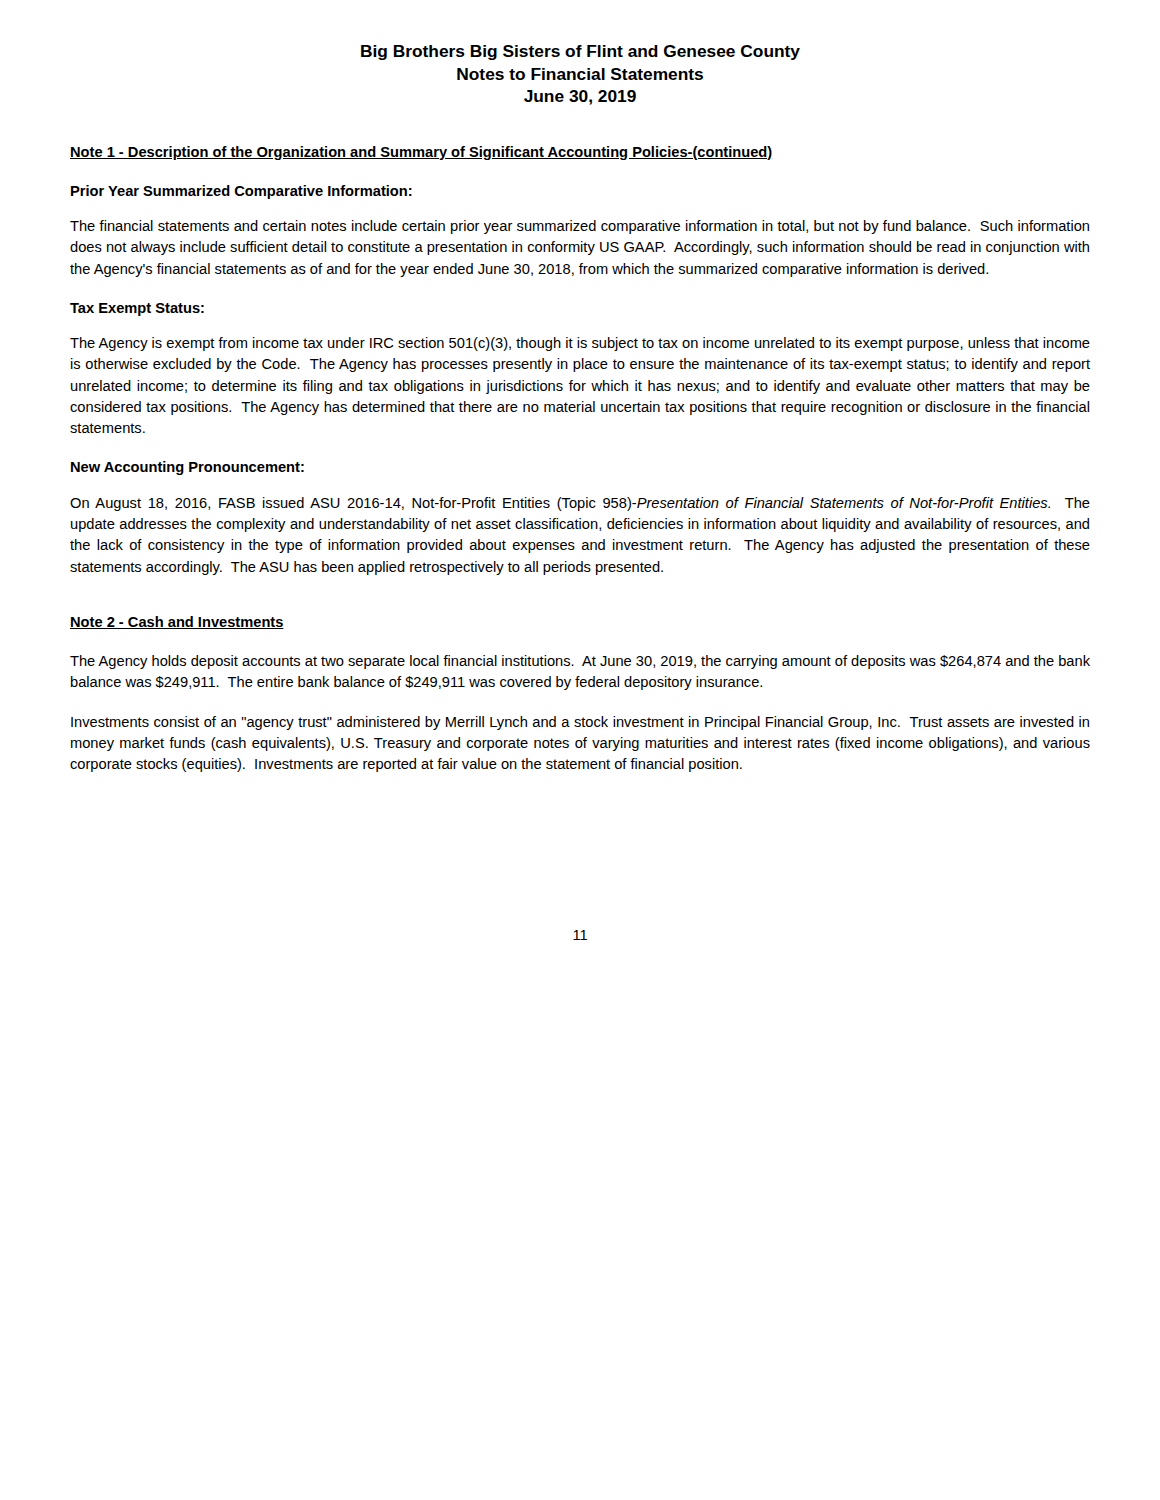Big Brothers Big Sisters of Flint and Genesee County
Notes to Financial Statements
June 30, 2019
Note 1 - Description of the Organization and Summary of Significant Accounting Policies-(continued)
Prior Year Summarized Comparative Information:
The financial statements and certain notes include certain prior year summarized comparative information in total, but not by fund balance. Such information does not always include sufficient detail to constitute a presentation in conformity US GAAP. Accordingly, such information should be read in conjunction with the Agency's financial statements as of and for the year ended June 30, 2018, from which the summarized comparative information is derived.
Tax Exempt Status:
The Agency is exempt from income tax under IRC section 501(c)(3), though it is subject to tax on income unrelated to its exempt purpose, unless that income is otherwise excluded by the Code. The Agency has processes presently in place to ensure the maintenance of its tax-exempt status; to identify and report unrelated income; to determine its filing and tax obligations in jurisdictions for which it has nexus; and to identify and evaluate other matters that may be considered tax positions. The Agency has determined that there are no material uncertain tax positions that require recognition or disclosure in the financial statements.
New Accounting Pronouncement:
On August 18, 2016, FASB issued ASU 2016-14, Not-for-Profit Entities (Topic 958)-Presentation of Financial Statements of Not-for-Profit Entities. The update addresses the complexity and understandability of net asset classification, deficiencies in information about liquidity and availability of resources, and the lack of consistency in the type of information provided about expenses and investment return. The Agency has adjusted the presentation of these statements accordingly. The ASU has been applied retrospectively to all periods presented.
Note 2 - Cash and Investments
The Agency holds deposit accounts at two separate local financial institutions. At June 30, 2019, the carrying amount of deposits was $264,874 and the bank balance was $249,911. The entire bank balance of $249,911 was covered by federal depository insurance.
Investments consist of an "agency trust" administered by Merrill Lynch and a stock investment in Principal Financial Group, Inc. Trust assets are invested in money market funds (cash equivalents), U.S. Treasury and corporate notes of varying maturities and interest rates (fixed income obligations), and various corporate stocks (equities). Investments are reported at fair value on the statement of financial position.
11